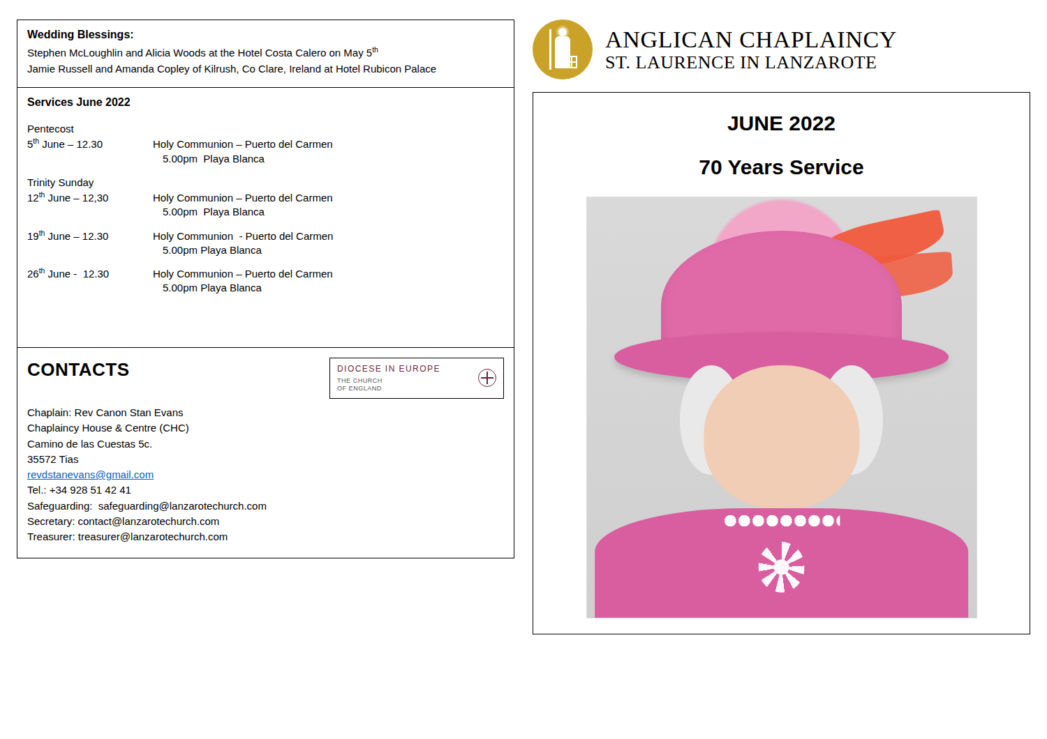Wedding Blessings:
Stephen McLoughlin and Alicia Woods at the Hotel Costa Calero on May 5th
Jamie Russell and Amanda Copley of Kilrush, Co Clare, Ireland at Hotel Rubicon Palace
Services June 2022
Pentecost
5th June – 12.30
Holy Communion – Puerto del Carmen 5.00pm Playa Blanca
Trinity Sunday
12th June – 12,30
Holy Communion – Puerto del Carmen 5.00pm Playa Blanca
19th June – 12.30
Holy Communion - Puerto del Carmen 5.00pm Playa Blanca
26th June - 12.30
Holy Communion – Puerto del Carmen 5.00pm Playa Blanca
CONTACTS
Diocese in Europe
The Church
of England
Chaplain: Rev Canon Stan Evans
Chaplaincy House & Centre (CHC)
Camino de las Cuestas 5c.
35572 Tias
revdstanevans@gmail.com
Tel.: +34 928 51 42 41
Safeguarding: safeguarding@lanzarotechurch.com
Secretary: contact@lanzarotechurch.com
Treasurer: treasurer@lanzarotechurch.com
Anglican Chaplaincy
St. Laurence in Lanzarote
JUNE 2022
70 Years Service